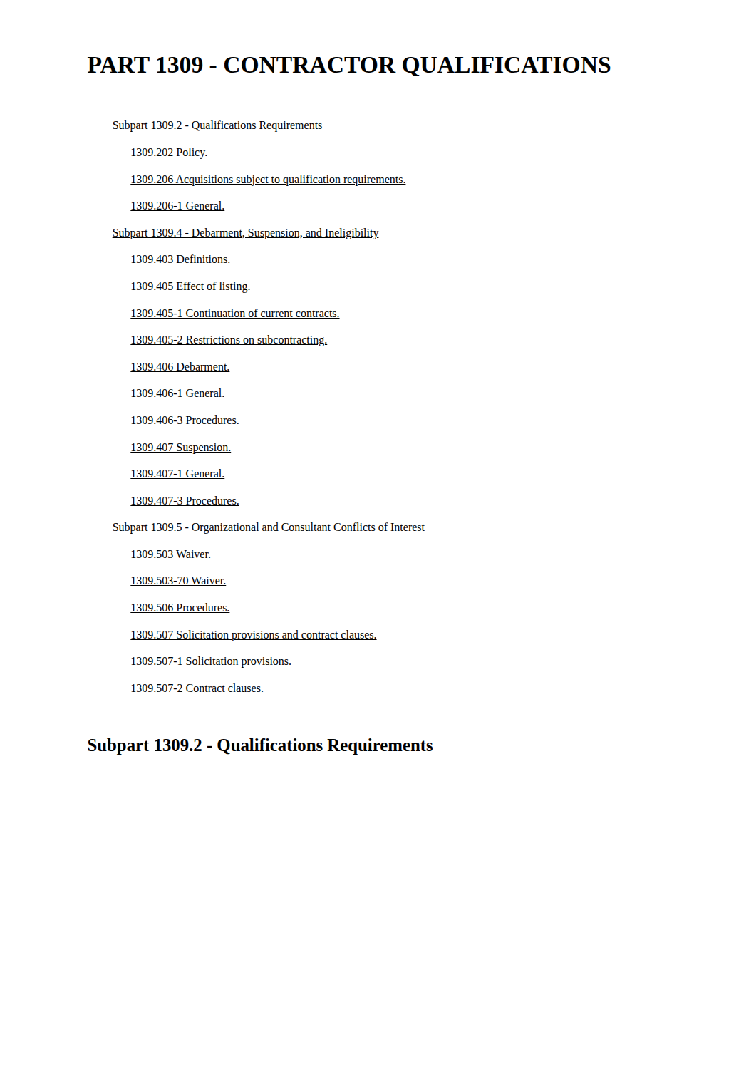PART 1309 - CONTRACTOR QUALIFICATIONS
Subpart 1309.2 - Qualifications Requirements
1309.202 Policy.
1309.206 Acquisitions subject to qualification requirements.
1309.206-1 General.
Subpart 1309.4 - Debarment, Suspension, and Ineligibility
1309.403 Definitions.
1309.405 Effect of listing.
1309.405-1 Continuation of current contracts.
1309.405-2 Restrictions on subcontracting.
1309.406 Debarment.
1309.406-1 General.
1309.406-3 Procedures.
1309.407 Suspension.
1309.407-1 General.
1309.407-3 Procedures.
Subpart 1309.5 - Organizational and Consultant Conflicts of Interest
1309.503 Waiver.
1309.503-70 Waiver.
1309.506 Procedures.
1309.507 Solicitation provisions and contract clauses.
1309.507-1 Solicitation provisions.
1309.507-2 Contract clauses.
Subpart 1309.2 - Qualifications Requirements